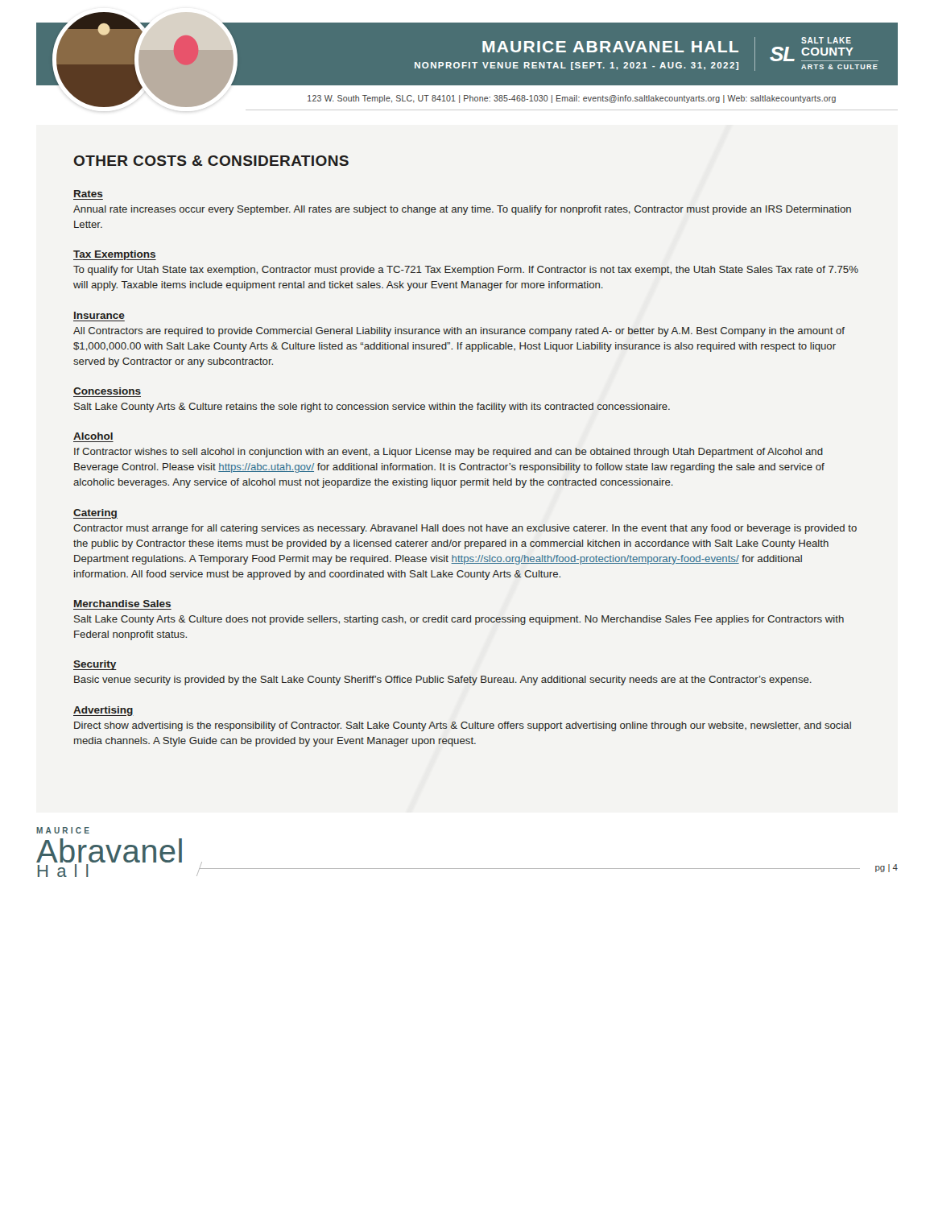Maurice Abravanel Hall
Nonprofit Venue Rental [Sept. 1, 2021 - Aug. 31, 2022]
SL Salt Lake County Arts & Culture
123 W. South Temple, SLC, UT 84101 | Phone: 385-468-1030 | Email: events@info.saltlakecountyarts.org | Web: saltlakecountyarts.org
OTHER COSTS & CONSIDERATIONS
Rates
Annual rate increases occur every September. All rates are subject to change at any time. To qualify for nonprofit rates, Contractor must provide an IRS Determination Letter.
Tax Exemptions
To qualify for Utah State tax exemption, Contractor must provide a TC-721 Tax Exemption Form. If Contractor is not tax exempt, the Utah State Sales Tax rate of 7.75% will apply. Taxable items include equipment rental and ticket sales. Ask your Event Manager for more information.
Insurance
All Contractors are required to provide Commercial General Liability insurance with an insurance company rated A- or better by A.M. Best Company in the amount of $1,000,000.00 with Salt Lake County Arts & Culture listed as “additional insured”. If applicable, Host Liquor Liability insurance is also required with respect to liquor served by Contractor or any subcontractor.
Concessions
Salt Lake County Arts & Culture retains the sole right to concession service within the facility with its contracted concessionaire.
Alcohol
If Contractor wishes to sell alcohol in conjunction with an event, a Liquor License may be required and can be obtained through Utah Department of Alcohol and Beverage Control. Please visit https://abc.utah.gov/ for additional information. It is Contractor’s responsibility to follow state law regarding the sale and service of alcoholic beverages. Any service of alcohol must not jeopardize the existing liquor permit held by the contracted concessionaire.
Catering
Contractor must arrange for all catering services as necessary. Abravanel Hall does not have an exclusive caterer. In the event that any food or beverage is provided to the public by Contractor these items must be provided by a licensed caterer and/or prepared in a commercial kitchen in accordance with Salt Lake County Health Department regulations. A Temporary Food Permit may be required. Please visit https://slco.org/health/food-protection/temporary-food-events/ for additional information. All food service must be approved by and coordinated with Salt Lake County Arts & Culture.
Merchandise Sales
Salt Lake County Arts & Culture does not provide sellers, starting cash, or credit card processing equipment. No Merchandise Sales Fee applies for Contractors with Federal nonprofit status.
Security
Basic venue security is provided by the Salt Lake County Sheriff’s Office Public Safety Bureau. Any additional security needs are at the Contractor’s expense.
Advertising
Direct show advertising is the responsibility of Contractor. Salt Lake County Arts & Culture offers support advertising online through our website, newsletter, and social media channels. A Style Guide can be provided by your Event Manager upon request.
Maurice
Abravanel
Hall
pg | 4